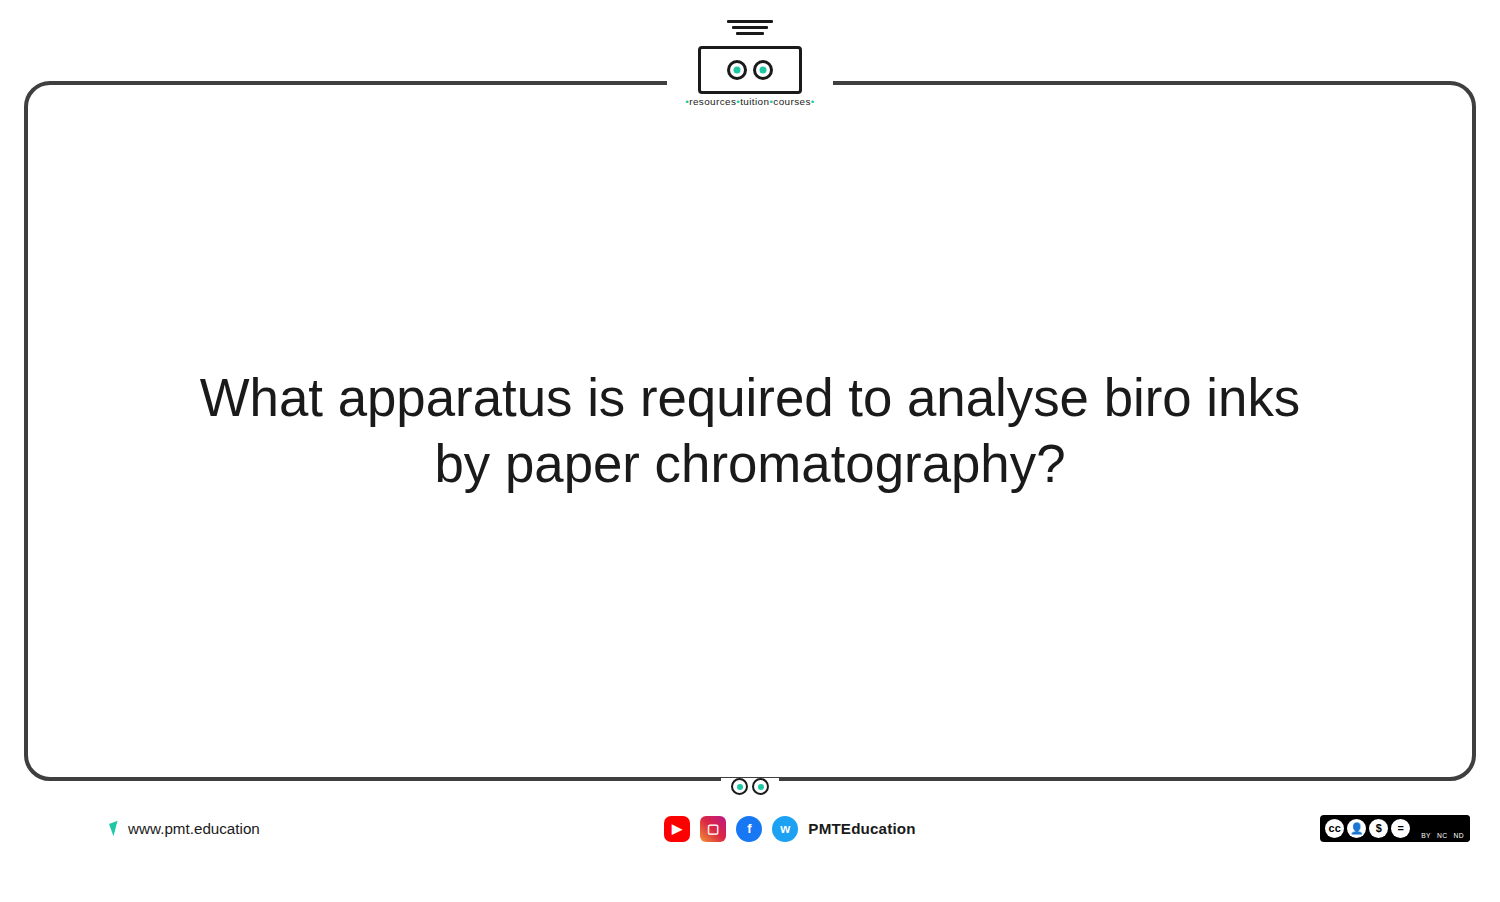•resources•tuition•courses•
What apparatus is required to analyse biro inks by paper chromatography?
www.pmt.education
▶ ▢ f w PMTEducation
cc 👤 $ =
BY NC ND